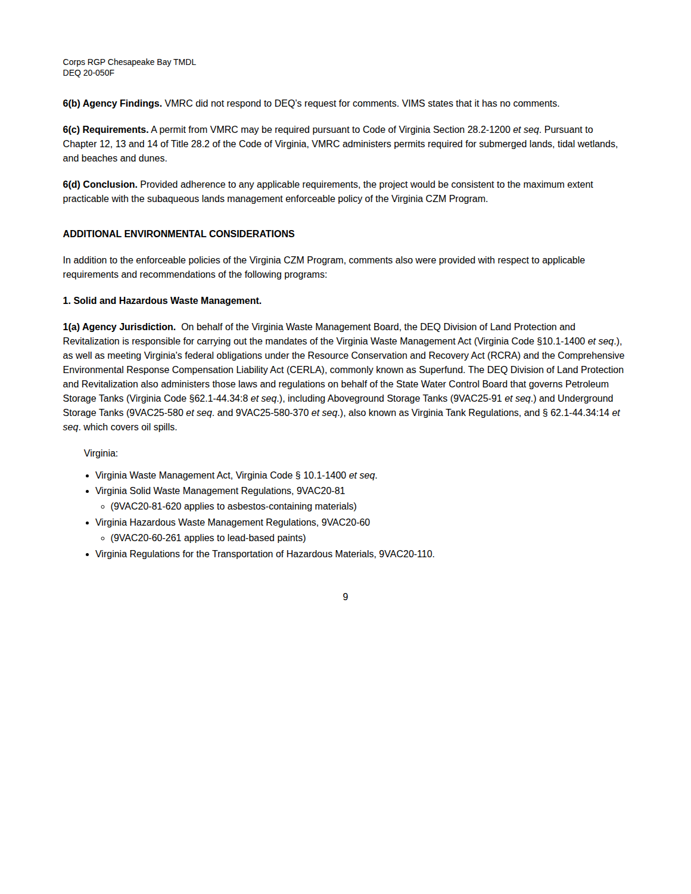Corps RGP Chesapeake Bay TMDL
DEQ 20-050F
6(b) Agency Findings. VMRC did not respond to DEQ’s request for comments. VIMS states that it has no comments.
6(c) Requirements. A permit from VMRC may be required pursuant to Code of Virginia Section 28.2-1200 et seq. Pursuant to Chapter 12, 13 and 14 of Title 28.2 of the Code of Virginia, VMRC administers permits required for submerged lands, tidal wetlands, and beaches and dunes.
6(d) Conclusion. Provided adherence to any applicable requirements, the project would be consistent to the maximum extent practicable with the subaqueous lands management enforceable policy of the Virginia CZM Program.
ADDITIONAL ENVIRONMENTAL CONSIDERATIONS
In addition to the enforceable policies of the Virginia CZM Program, comments also were provided with respect to applicable requirements and recommendations of the following programs:
1. Solid and Hazardous Waste Management.
1(a) Agency Jurisdiction. On behalf of the Virginia Waste Management Board, the DEQ Division of Land Protection and Revitalization is responsible for carrying out the mandates of the Virginia Waste Management Act (Virginia Code §10.1-1400 et seq.), as well as meeting Virginia's federal obligations under the Resource Conservation and Recovery Act (RCRA) and the Comprehensive Environmental Response Compensation Liability Act (CERLA), commonly known as Superfund. The DEQ Division of Land Protection and Revitalization also administers those laws and regulations on behalf of the State Water Control Board that governs Petroleum Storage Tanks (Virginia Code §62.1-44.34:8 et seq.), including Aboveground Storage Tanks (9VAC25-91 et seq.) and Underground Storage Tanks (9VAC25-580 et seq. and 9VAC25-580-370 et seq.), also known as Virginia Tank Regulations, and § 62.1-44.34:14 et seq. which covers oil spills.
Virginia:
Virginia Waste Management Act, Virginia Code § 10.1-1400 et seq.
Virginia Solid Waste Management Regulations, 9VAC20-81
(9VAC20-81-620 applies to asbestos-containing materials)
Virginia Hazardous Waste Management Regulations, 9VAC20-60
(9VAC20-60-261 applies to lead-based paints)
Virginia Regulations for the Transportation of Hazardous Materials, 9VAC20-110.
9